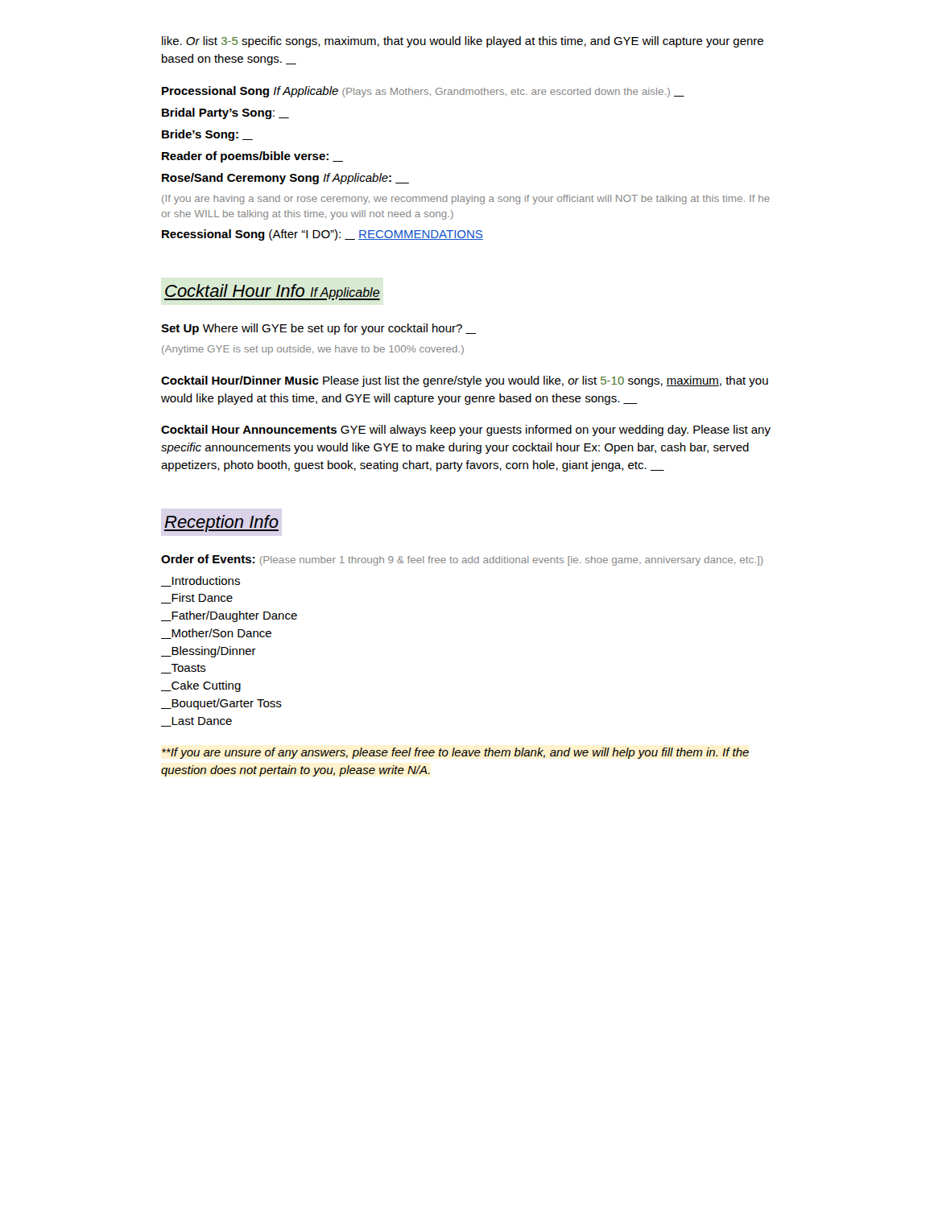like. Or list 3-5 specific songs, maximum, that you would like played at this time, and GYE will capture your genre based on these songs.
Processional Song If Applicable (Plays as Mothers, Grandmothers, etc. are escorted down the aisle.)
Bridal Party’s Song:
Bride’s Song:
Reader of poems/bible verse:
Rose/Sand Ceremony Song If Applicable:
(If you are having a sand or rose ceremony, we recommend playing a song if your officiant will NOT be talking at this time. If he or she WILL be talking at this time, you will not need a song.)
Recessional Song (After “I DO”): RECOMMENDATIONS
Cocktail Hour Info If Applicable
Set Up Where will GYE be set up for your cocktail hour?
(Anytime GYE is set up outside, we have to be 100% covered.)
Cocktail Hour/Dinner Music Please just list the genre/style you would like, or list 5-10 songs, maximum, that you would like played at this time, and GYE will capture your genre based on these songs.
Cocktail Hour Announcements GYE will always keep your guests informed on your wedding day. Please list any specific announcements you would like GYE to make during your cocktail hour Ex: Open bar, cash bar, served appetizers, photo booth, guest book, seating chart, party favors, corn hole, giant jenga, etc.
Reception Info
Order of Events: (Please number 1 through 9 & feel free to add additional events [ie. shoe game, anniversary dance, etc.])
Introductions
First Dance
Father/Daughter Dance
Mother/Son Dance
Blessing/Dinner
Toasts
Cake Cutting
Bouquet/Garter Toss
Last Dance
**If you are unsure of any answers, please feel free to leave them blank, and we will help you fill them in. If the question does not pertain to you, please write N/A.